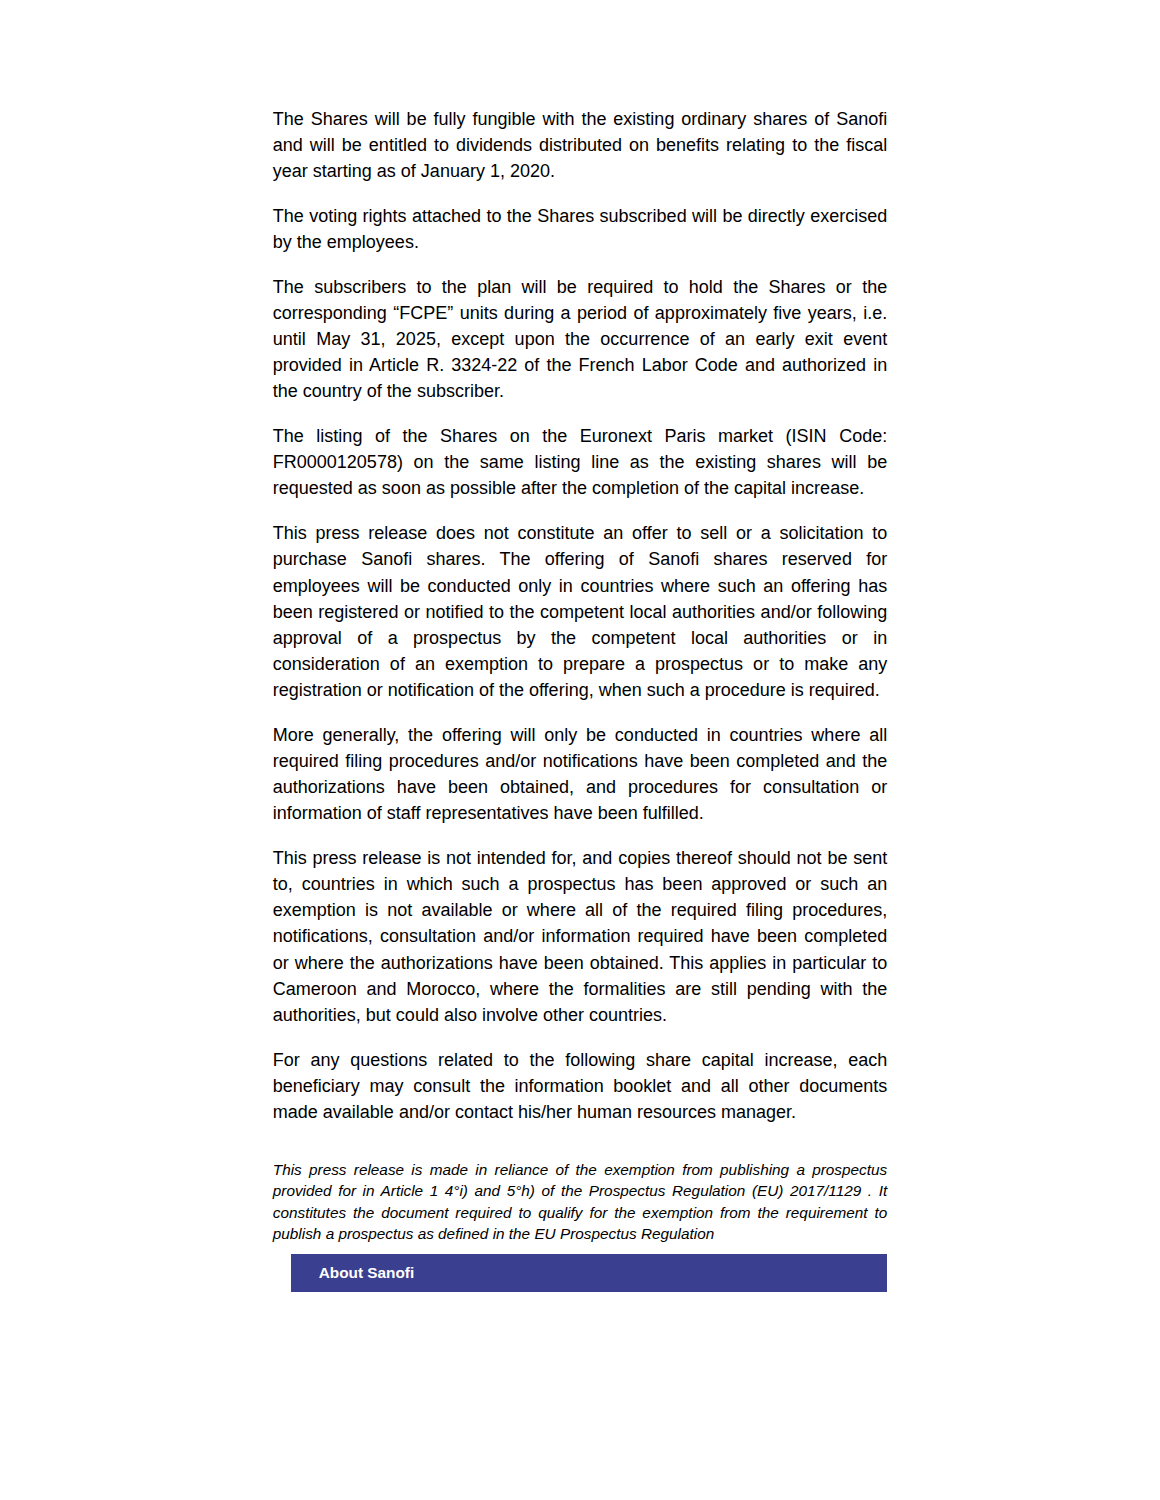The Shares will be fully fungible with the existing ordinary shares of Sanofi and will be entitled to dividends distributed on benefits relating to the fiscal year starting as of January 1, 2020.
The voting rights attached to the Shares subscribed will be directly exercised by the employees.
The subscribers to the plan will be required to hold the Shares or the corresponding “FCPE” units during a period of approximately five years, i.e. until May 31, 2025, except upon the occurrence of an early exit event provided in Article R. 3324-22 of the French Labor Code and authorized in the country of the subscriber.
The listing of the Shares on the Euronext Paris market (ISIN Code: FR0000120578) on the same listing line as the existing shares will be requested as soon as possible after the completion of the capital increase.
This press release does not constitute an offer to sell or a solicitation to purchase Sanofi shares. The offering of Sanofi shares reserved for employees will be conducted only in countries where such an offering has been registered or notified to the competent local authorities and/or following approval of a prospectus by the competent local authorities or in consideration of an exemption to prepare a prospectus or to make any registration or notification of the offering, when such a procedure is required.
More generally, the offering will only be conducted in countries where all required filing procedures and/or notifications have been completed and the authorizations have been obtained, and procedures for consultation or information of staff representatives have been fulfilled.
This press release is not intended for, and copies thereof should not be sent to, countries in which such a prospectus has been approved or such an exemption is not available or where all of the required filing procedures, notifications, consultation and/or information required have been completed or where the authorizations have been obtained. This applies in particular to Cameroon and Morocco, where the formalities are still pending with the authorities, but could also involve other countries.
For any questions related to the following share capital increase, each beneficiary may consult the information booklet and all other documents made available and/or contact his/her human resources manager.
This press release is made in reliance of the exemption from publishing a prospectus provided for in Article 1 4°i) and 5°h) of the Prospectus Regulation (EU) 2017/1129 . It constitutes the document required to qualify for the exemption from the requirement to publish a prospectus as defined in the EU Prospectus Regulation
About Sanofi